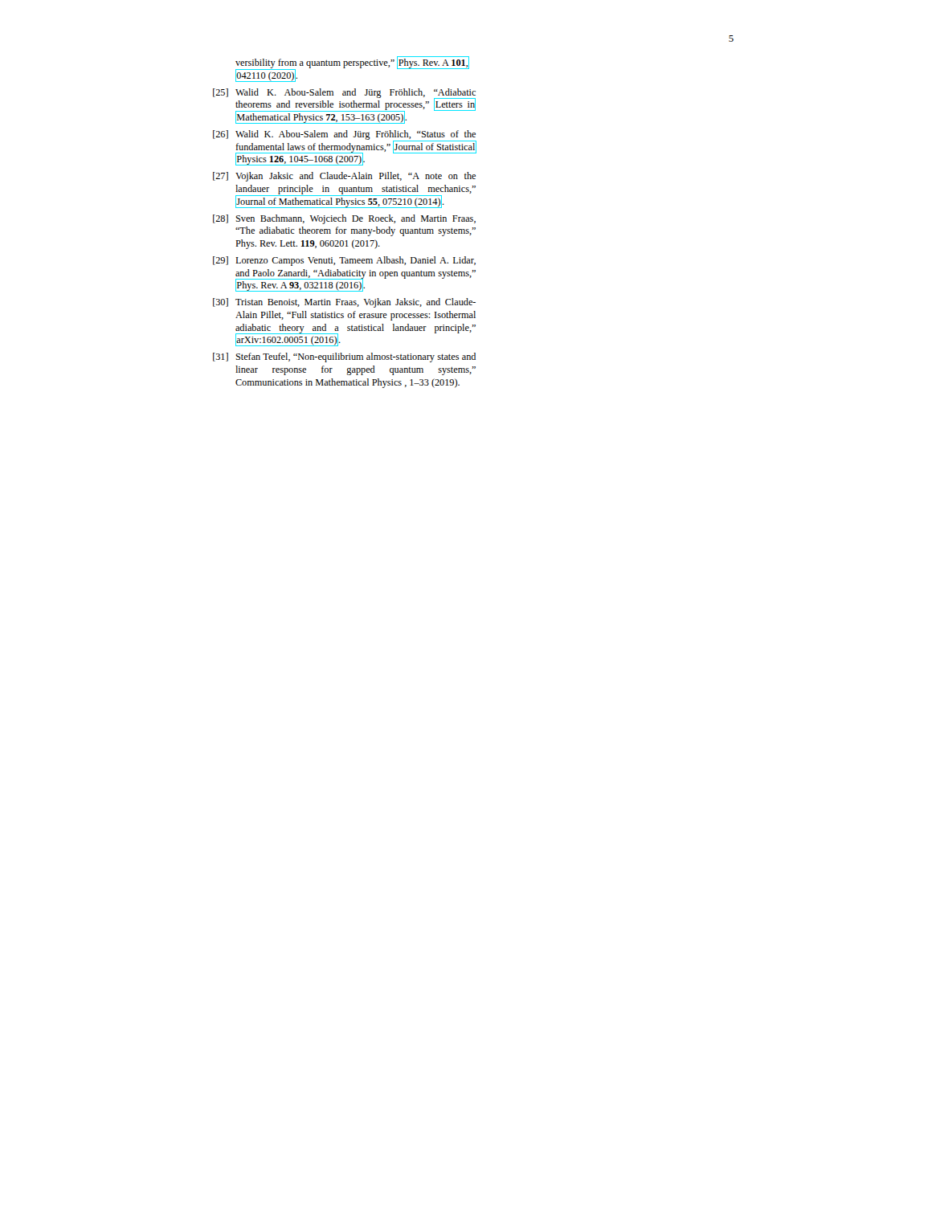5
versibility from a quantum perspective,” Phys. Rev. A 101, 042110 (2020).
[25] Walid K. Abou-Salem and Jürg Fröhlich, “Adiabatic theorems and reversible isothermal processes,” Letters in Mathematical Physics 72, 153–163 (2005).
[26] Walid K. Abou-Salem and Jürg Fröhlich, “Status of the fundamental laws of thermodynamics,” Journal of Statistical Physics 126, 1045–1068 (2007).
[27] Vojkan Jaksic and Claude-Alain Pillet, “A note on the landauer principle in quantum statistical mechanics,” Journal of Mathematical Physics 55, 075210 (2014).
[28] Sven Bachmann, Wojciech De Roeck, and Martin Fraas, “The adiabatic theorem for many-body quantum systems,” Phys. Rev. Lett. 119, 060201 (2017).
[29] Lorenzo Campos Venuti, Tameem Albash, Daniel A. Lidar, and Paolo Zanardi, “Adiabaticity in open quantum systems,” Phys. Rev. A 93, 032118 (2016).
[30] Tristan Benoist, Martin Fraas, Vojkan Jaksic, and Claude-Alain Pillet, “Full statistics of erasure processes: Isothermal adiabatic theory and a statistical landauer principle,” arXiv:1602.00051 (2016).
[31] Stefan Teufel, “Non-equilibrium almost-stationary states and linear response for gapped quantum systems,” Communications in Mathematical Physics , 1–33 (2019).